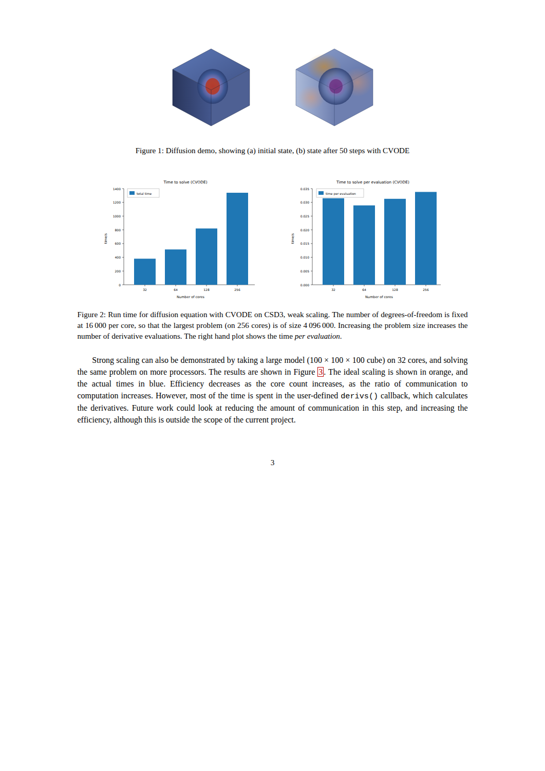Figure 1: Diffusion demo, showing (a) initial state, (b) state after 50 steps with CVODE
Time to solve (CVODE) 0 200 400 600 800 1000 1200 1400 32 64 128 256 Number of cores time/s total time Time to solve per evaluation (CVODE) 0.000 0.005 0.010 0.015 0.020 0.025 0.030 0.035 32 64 128 256 Number of cores time/s time per evaluation
Figure 2: Run time for diffusion equation with CVODE on CSD3, weak scaling. The number of degrees-of-freedom is fixed at 16 000 per core, so that the largest problem (on 256 cores) is of size 4 096 000. Increasing the problem size increases the number of derivative evaluations. The right hand plot shows the time per evaluation.
Strong scaling can also be demonstrated by taking a large model (100 × 100 × 100 cube) on 32 cores, and solving the same problem on more processors. The results are shown in Figure 3. The ideal scaling is shown in orange, and the actual times in blue. Efficiency decreases as the core count increases, as the ratio of communication to computation increases. However, most of the time is spent in the user-defined derivs() callback, which calculates the derivatives. Future work could look at reducing the amount of communication in this step, and increasing the efficiency, although this is outside the scope of the current project.
3